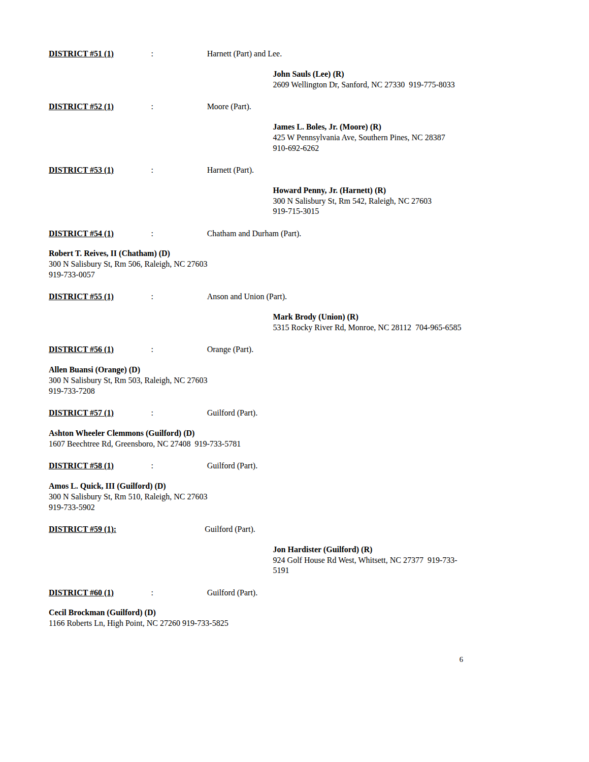DISTRICT #51 (1): Harnett (Part) and Lee.
John Sauls (Lee) (R)
2609 Wellington Dr, Sanford, NC 27330 919-775-8033
DISTRICT #52 (1): Moore (Part).
James L. Boles, Jr. (Moore) (R)
425 W Pennsylvania Ave, Southern Pines, NC 28387
910-692-6262
DISTRICT #53 (1): Harnett (Part).
Howard Penny, Jr. (Harnett) (R)
300 N Salisbury St, Rm 542, Raleigh, NC 27603
919-715-3015
DISTRICT #54 (1): Chatham and Durham (Part).
Robert T. Reives, II (Chatham) (D)
300 N Salisbury St, Rm 506, Raleigh, NC 27603
919-733-0057
DISTRICT #55 (1): Anson and Union (Part).
Mark Brody (Union) (R)
5315 Rocky River Rd, Monroe, NC 28112 704-965-6585
DISTRICT #56 (1): Orange (Part).
Allen Buansi (Orange) (D)
300 N Salisbury St, Rm 503, Raleigh, NC 27603
919-733-7208
DISTRICT #57 (1): Guilford (Part).
Ashton Wheeler Clemmons (Guilford) (D)
1607 Beechtree Rd, Greensboro, NC 27408 919-733-5781
DISTRICT #58 (1): Guilford (Part).
Amos L. Quick, III (Guilford) (D)
300 N Salisbury St, Rm 510, Raleigh, NC 27603
919-733-5902
DISTRICT #59 (1): Guilford (Part).
Jon Hardister (Guilford) (R)
924 Golf House Rd West, Whitsett, NC 27377 919-733-5191
DISTRICT #60 (1): Guilford (Part).
Cecil Brockman (Guilford) (D)
1166 Roberts Ln, High Point, NC 27260 919-733-5825
6